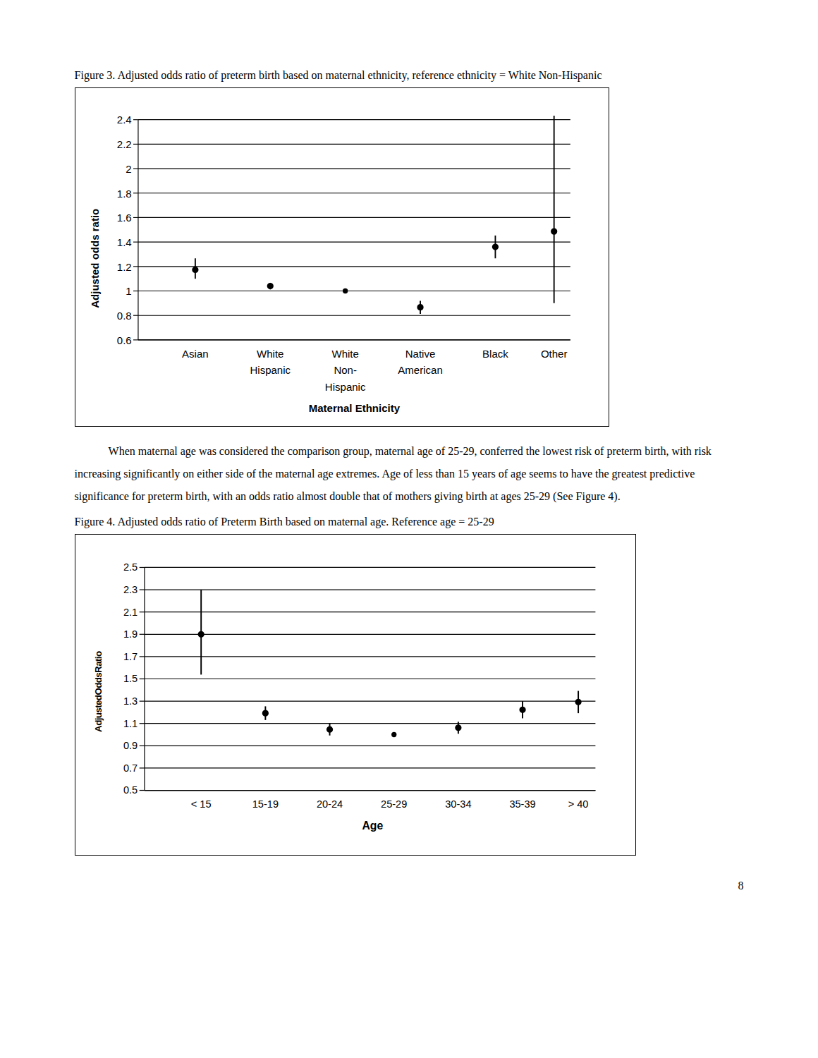Figure 3. Adjusted odds ratio of preterm birth based on maternal ethnicity, reference ethnicity = White Non-Hispanic
Adjusted odds ratio 2.4 2.2 2 1.8 1.6 1.4 1.2 1 0.8 0.6 Asian White Hispanic White Non- Hispanic Native American Black Other Maternal Ethnicity
When maternal age was considered the comparison group, maternal age of 25-29, conferred the lowest risk of preterm birth, with risk increasing significantly on either side of the maternal age extremes. Age of less than 15 years of age seems to have the greatest predictive significance for preterm birth, with an odds ratio almost double that of mothers giving birth at ages 25-29 (See Figure 4).
Figure 4. Adjusted odds ratio of Preterm Birth based on maternal age. Reference age = 25-29
AdjustedOddsRatio 2.5 2.3 2.1 1.9 1.7 1.5 1.3 1.1 0.9 0.7 0.5 < 15 15-19 20-24 25-29 30-34 35-39 > 40 Age
8